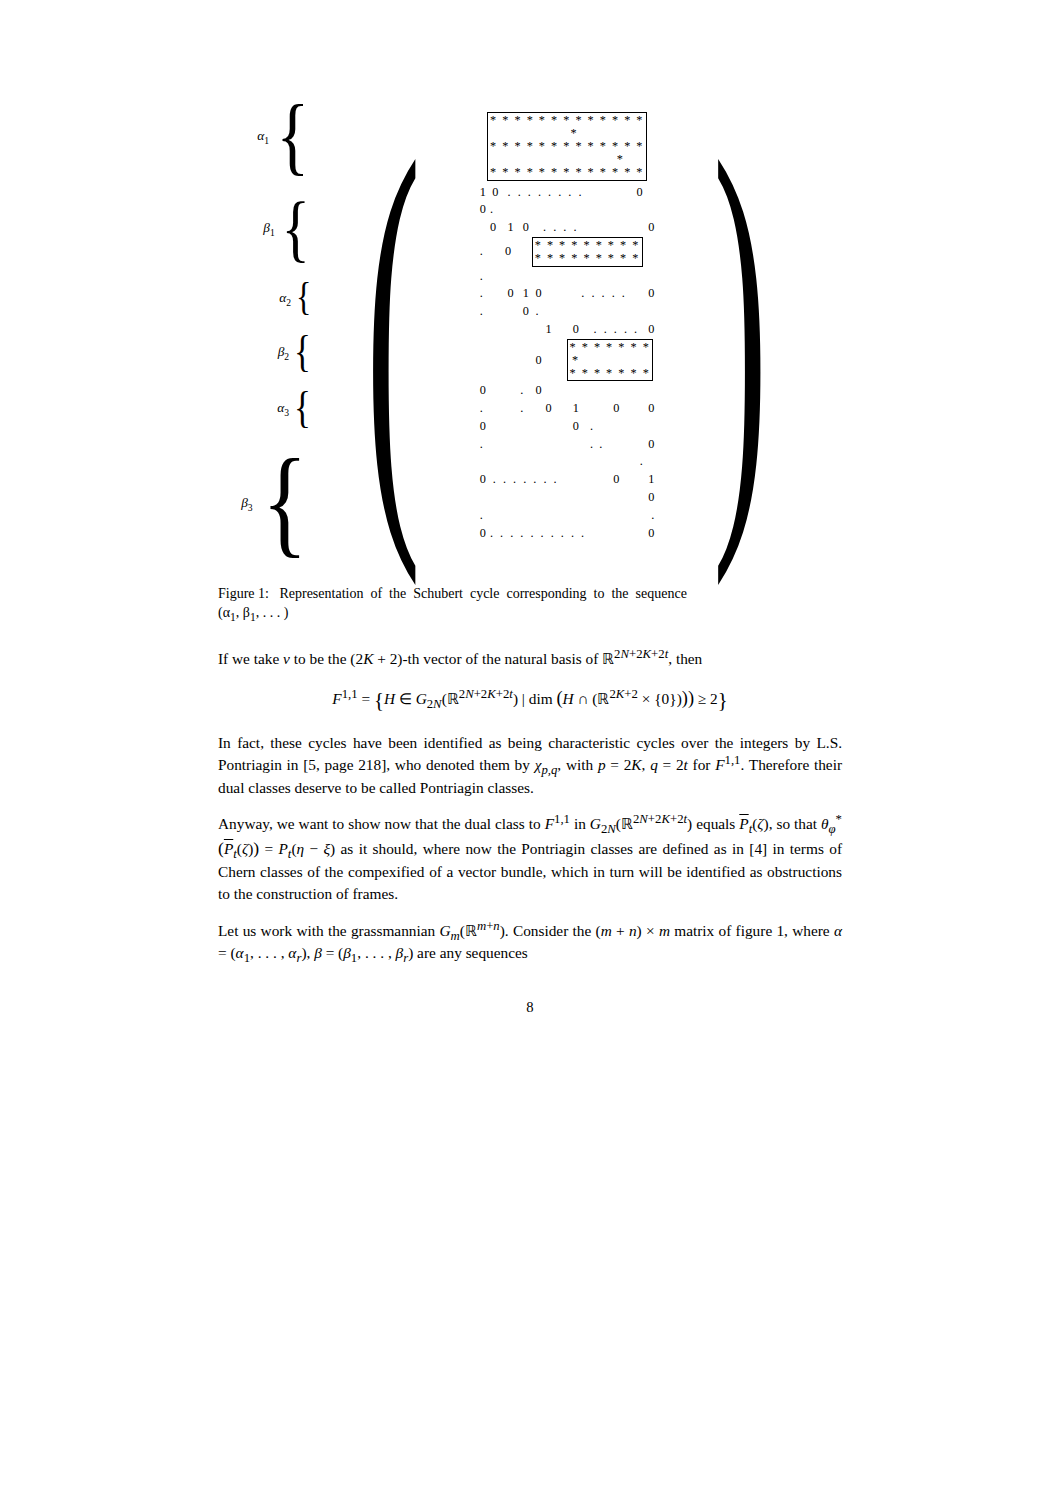α1 {
β1 {
α2 {
β2 {
α3 {
β3 {
(
| * * * * * * * * * * * * * * * * * * * * * * * * * * * * * * * * * * * * * * * * * |
| 1 | 0 | . . . . . . . . | 0 |
| 0 | . | |
| | 0 | 1 | 0 | . . . . | | 0 |
| . | | 0 | * * * * * * * * * * * * * * * * * * |
| . | |
| . | | 0 | 1 | 0 | . . . . . | 0 |
| . | | | 0 | . | |
| | | | | 1 | 0 | . . . . . | 0 |
| | | | | 0 | * * * * * * * * * * * * * * * |
| 0 | | | . | 0 | |
| . | | | . | 0 | 1 | 0 | 0 |
| 0 | | | | | 0 | . | |
| . | | | | | | . . | 0 |
| | | | | | | . | |
| 0 | . . . . . . . | | 0 | 1 |
| | | 0 |
| . | | . |
| 0 | . . . . . . . . . . | | 0 |
)
Figure 1: Representation of the Schubert cycle corresponding to the sequence
(α1, β1, . . . )
If we take v to be the (2K + 2)-th vector of the natural basis of 2N+2K+2t, then
F1,1 = {H ∈ G2N(2N+2K+2t) | dim (H ∩ (2K+2 × {0}))) ≥ 2}
In fact, these cycles have been identified as being characteristic cycles over the integers by L.S. Pontriagin in [5, page 218], who denoted them by χp,q, with p = 2K, q = 2t for F1,1. Therefore their dual classes deserve to be called Pontriagin classes.
Anyway, we want to show now that the dual class to F1,1 in G2N(2N+2K+2t) equals Pt(ζ), so that θφ*(Pt(ζ)) = Pt(η − ξ) as it should, where now the Pontriagin classes are defined as in [4] in terms of Chern classes of the compexified of a vector bundle, which in turn will be identified as obstructions to the construction of frames.
Let us work with the grassmannian Gm(m+n). Consider the (m + n) × m matrix of figure 1, where α = (α1, . . . , αr), β = (β1, . . . , βr) are any sequences
8